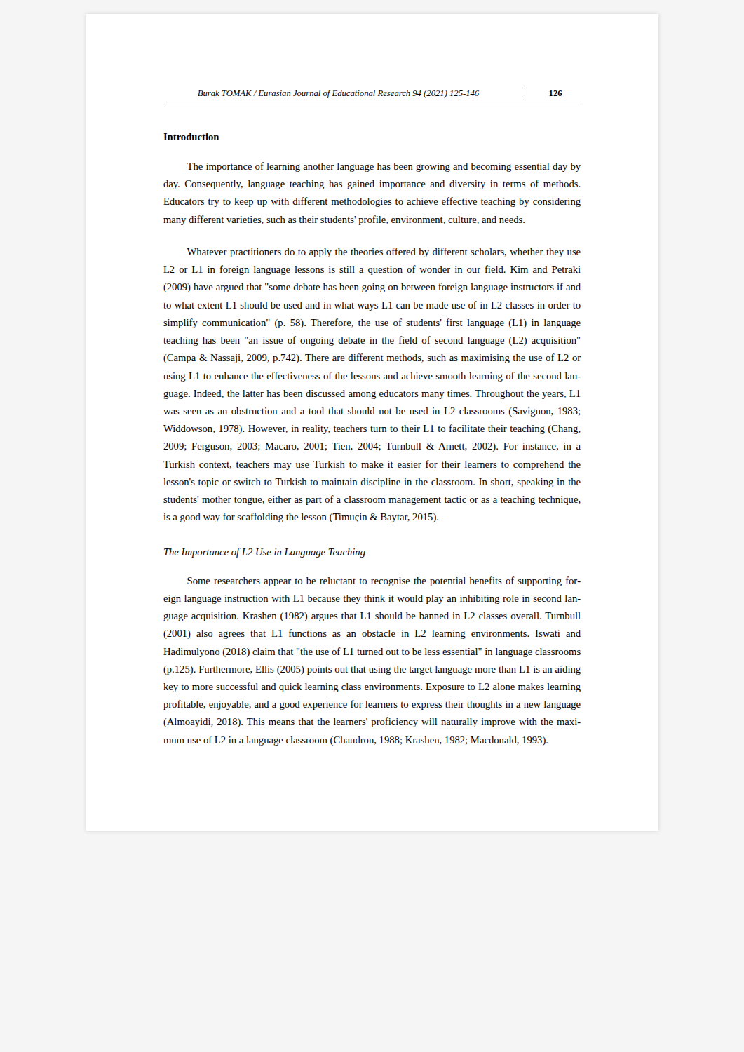Burak TOMAK / Eurasian Journal of Educational Research 94 (2021) 125-146
126
Introduction
The importance of learning another language has been growing and becoming essential day by day. Consequently, language teaching has gained importance and diversity in terms of methods. Educators try to keep up with different methodologies to achieve effective teaching by considering many different varieties, such as their students' profile, environment, culture, and needs.
Whatever practitioners do to apply the theories offered by different scholars, whether they use L2 or L1 in foreign language lessons is still a question of wonder in our field. Kim and Petraki (2009) have argued that "some debate has been going on between foreign language instructors if and to what extent L1 should be used and in what ways L1 can be made use of in L2 classes in order to simplify communication" (p. 58). Therefore, the use of students' first language (L1) in language teaching has been "an issue of ongoing debate in the field of second language (L2) acquisition" (Campa & Nassaji, 2009, p.742). There are different methods, such as maximising the use of L2 or using L1 to enhance the effectiveness of the lessons and achieve smooth learning of the second language. Indeed, the latter has been discussed among educators many times. Throughout the years, L1 was seen as an obstruction and a tool that should not be used in L2 classrooms (Savignon, 1983; Widdowson, 1978). However, in reality, teachers turn to their L1 to facilitate their teaching (Chang, 2009; Ferguson, 2003; Macaro, 2001; Tien, 2004; Turnbull & Arnett, 2002). For instance, in a Turkish context, teachers may use Turkish to make it easier for their learners to comprehend the lesson's topic or switch to Turkish to maintain discipline in the classroom. In short, speaking in the students' mother tongue, either as part of a classroom management tactic or as a teaching technique, is a good way for scaffolding the lesson (Timuçin & Baytar, 2015).
The Importance of L2 Use in Language Teaching
Some researchers appear to be reluctant to recognise the potential benefits of supporting foreign language instruction with L1 because they think it would play an inhibiting role in second language acquisition. Krashen (1982) argues that L1 should be banned in L2 classes overall. Turnbull (2001) also agrees that L1 functions as an obstacle in L2 learning environments. Iswati and Hadimulyono (2018) claim that "the use of L1 turned out to be less essential" in language classrooms (p.125). Furthermore, Ellis (2005) points out that using the target language more than L1 is an aiding key to more successful and quick learning class environments. Exposure to L2 alone makes learning profitable, enjoyable, and a good experience for learners to express their thoughts in a new language (Almoayidi, 2018). This means that the learners' proficiency will naturally improve with the maximum use of L2 in a language classroom (Chaudron, 1988; Krashen, 1982; Macdonald, 1993).